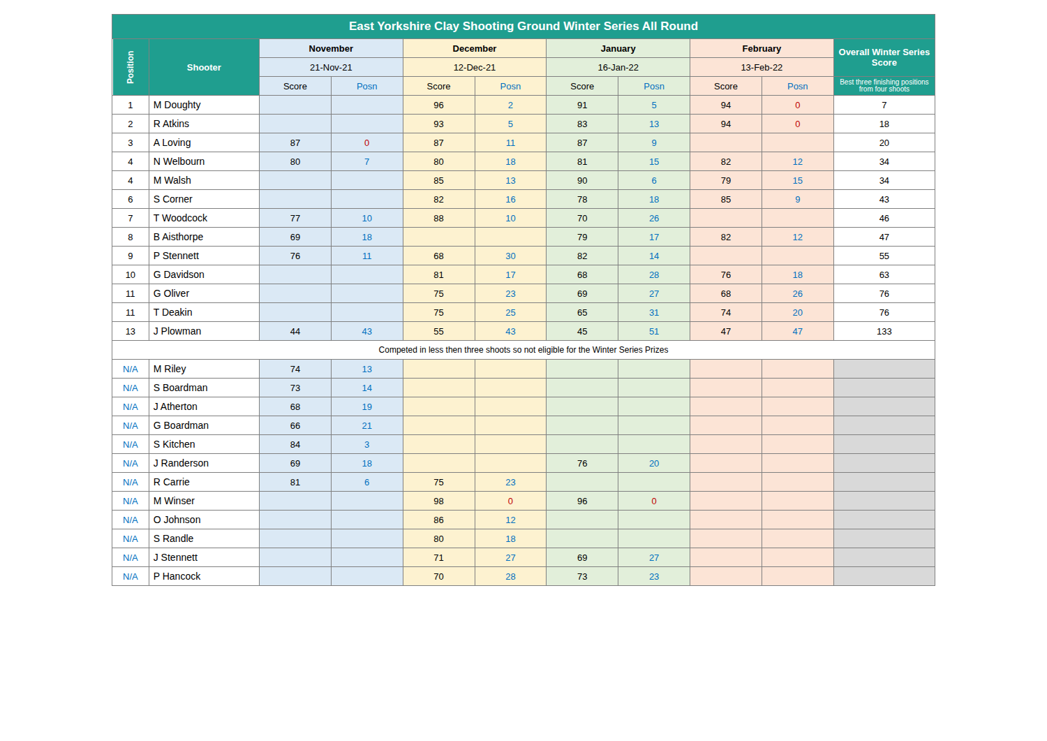| East Yorkshire Clay Shooting Ground Winter Series All Round |
| Position | Shooter | November | December | January | February | Overall Winter Series Score |
| 21-Nov-21 | 12-Dec-21 | 16-Jan-22 | 13-Feb-22 |
| Score | Posn | Score | Posn | Score | Posn | Score | Posn | Best three finishing positions from four shoots |
| 1 | M Doughty | | | 96 | 2 | 91 | 5 | 94 | 0 | 7 |
| 2 | R Atkins | | | 93 | 5 | 83 | 13 | 94 | 0 | 18 |
| 3 | A Loving | 87 | 0 | 87 | 11 | 87 | 9 | | | 20 |
| 4 | N Welbourn | 80 | 7 | 80 | 18 | 81 | 15 | 82 | 12 | 34 |
| 4 | M Walsh | | | 85 | 13 | 90 | 6 | 79 | 15 | 34 |
| 6 | S Corner | | | 82 | 16 | 78 | 18 | 85 | 9 | 43 |
| 7 | T Woodcock | 77 | 10 | 88 | 10 | 70 | 26 | | | 46 |
| 8 | B Aisthorpe | 69 | 18 | | | 79 | 17 | 82 | 12 | 47 |
| 9 | P Stennett | 76 | 11 | 68 | 30 | 82 | 14 | | | 55 |
| 10 | G Davidson | | | 81 | 17 | 68 | 28 | 76 | 18 | 63 |
| 11 | G Oliver | | | 75 | 23 | 69 | 27 | 68 | 26 | 76 |
| 11 | T Deakin | | | 75 | 25 | 65 | 31 | 74 | 20 | 76 |
| 13 | J Plowman | 44 | 43 | 55 | 43 | 45 | 51 | 47 | 47 | 133 |
| Competed in less then three shoots so not eligible for the Winter Series Prizes |
| N/A | M Riley | 74 | 13 | | | | | | | |
| N/A | S Boardman | 73 | 14 | | | | | | | |
| N/A | J Atherton | 68 | 19 | | | | | | | |
| N/A | G Boardman | 66 | 21 | | | | | | | |
| N/A | S Kitchen | 84 | 3 | | | | | | | |
| N/A | J Randerson | 69 | 18 | | | 76 | 20 | | | |
| N/A | R Carrie | 81 | 6 | 75 | 23 | | | | | |
| N/A | M Winser | | | 98 | 0 | 96 | 0 | | | |
| N/A | O Johnson | | | 86 | 12 | | | | | |
| N/A | S Randle | | | 80 | 18 | | | | | |
| N/A | J Stennett | | | 71 | 27 | 69 | 27 | | | |
| N/A | P Hancock | | | 70 | 28 | 73 | 23 | | | |